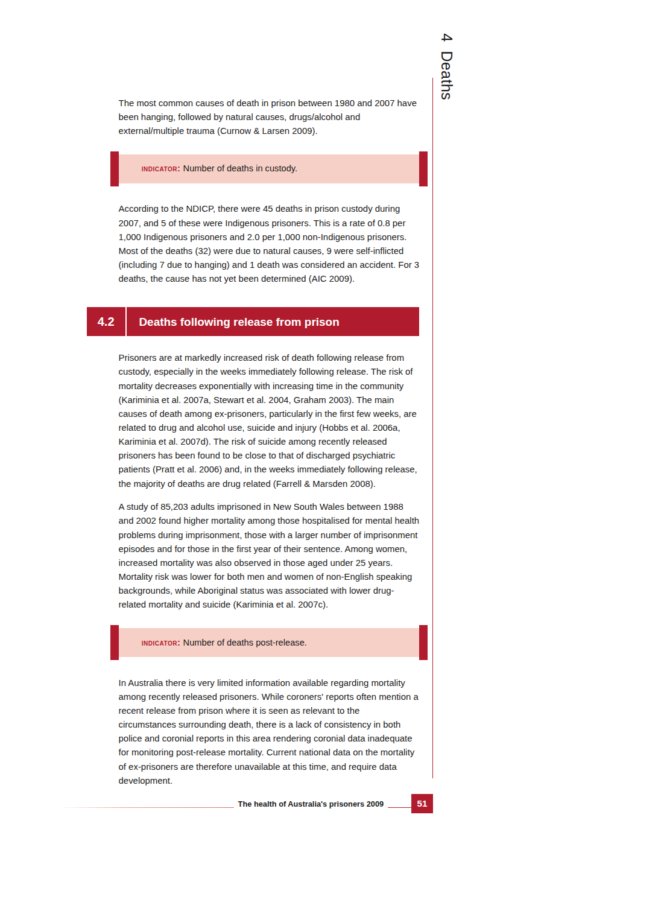4 Deaths
The most common causes of death in prison between 1980 and 2007 have been hanging, followed by natural causes, drugs/alcohol and external/multiple trauma (Curnow & Larsen 2009).
Indicator: Number of deaths in custody.
According to the NDICP, there were 45 deaths in prison custody during 2007, and 5 of these were Indigenous prisoners. This is a rate of 0.8 per 1,000 Indigenous prisoners and 2.0 per 1,000 non-Indigenous prisoners. Most of the deaths (32) were due to natural causes, 9 were self-inflicted (including 7 due to hanging) and 1 death was considered an accident. For 3 deaths, the cause has not yet been determined (AIC 2009).
4.2
Deaths following release from prison
Prisoners are at markedly increased risk of death following release from custody, especially in the weeks immediately following release. The risk of mortality decreases exponentially with increasing time in the community (Kariminia et al. 2007a, Stewart et al. 2004, Graham 2003). The main causes of death among ex-prisoners, particularly in the first few weeks, are related to drug and alcohol use, suicide and injury (Hobbs et al. 2006a, Kariminia et al. 2007d). The risk of suicide among recently released prisoners has been found to be close to that of discharged psychiatric patients (Pratt et al. 2006) and, in the weeks immediately following release, the majority of deaths are drug related (Farrell & Marsden 2008).
A study of 85,203 adults imprisoned in New South Wales between 1988 and 2002 found higher mortality among those hospitalised for mental health problems during imprisonment, those with a larger number of imprisonment episodes and for those in the first year of their sentence. Among women, increased mortality was also observed in those aged under 25 years. Mortality risk was lower for both men and women of non-English speaking backgrounds, while Aboriginal status was associated with lower drug-related mortality and suicide (Kariminia et al. 2007c).
Indicator: Number of deaths post-release.
In Australia there is very limited information available regarding mortality among recently released prisoners. While coroners' reports often mention a recent release from prison where it is seen as relevant to the circumstances surrounding death, there is a lack of consistency in both police and coronial reports in this area rendering coronial data inadequate for monitoring post-release mortality. Current national data on the mortality of ex-prisoners are therefore unavailable at this time, and require data development.
The health of Australia's prisoners 2009
51